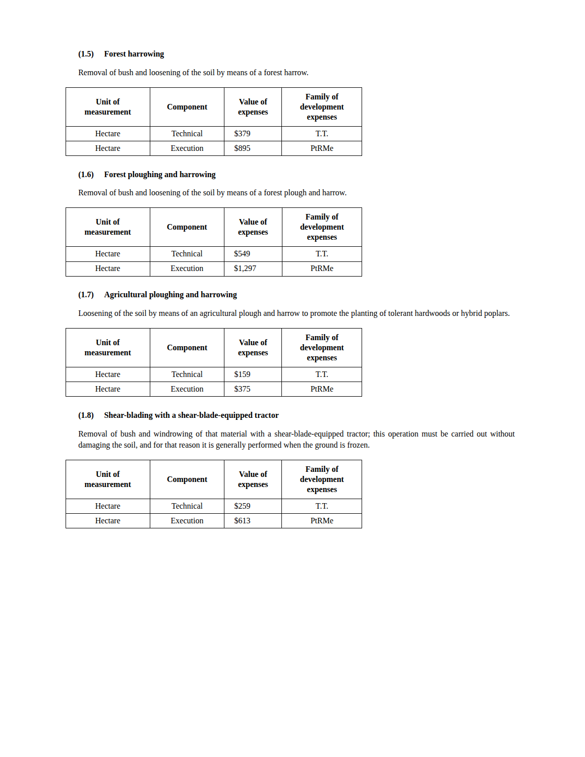(1.5) Forest harrowing
Removal of bush and loosening of the soil by means of a forest harrow.
| Unit of measurement | Component | Value of expenses | Family of development expenses |
| --- | --- | --- | --- |
| Hectare | Technical | $379 | T.T. |
| Hectare | Execution | $895 | PtRMe |
(1.6) Forest ploughing and harrowing
Removal of bush and loosening of the soil by means of a forest plough and harrow.
| Unit of measurement | Component | Value of expenses | Family of development expenses |
| --- | --- | --- | --- |
| Hectare | Technical | $549 | T.T. |
| Hectare | Execution | $1,297 | PtRMe |
(1.7) Agricultural ploughing and harrowing
Loosening of the soil by means of an agricultural plough and harrow to promote the planting of tolerant hardwoods or hybrid poplars.
| Unit of measurement | Component | Value of expenses | Family of development expenses |
| --- | --- | --- | --- |
| Hectare | Technical | $159 | T.T. |
| Hectare | Execution | $375 | PtRMe |
(1.8) Shear-blading with a shear-blade-equipped tractor
Removal of bush and windrowing of that material with a shear-blade-equipped tractor; this operation must be carried out without damaging the soil, and for that reason it is generally performed when the ground is frozen.
| Unit of measurement | Component | Value of expenses | Family of development expenses |
| --- | --- | --- | --- |
| Hectare | Technical | $259 | T.T. |
| Hectare | Execution | $613 | PtRMe |